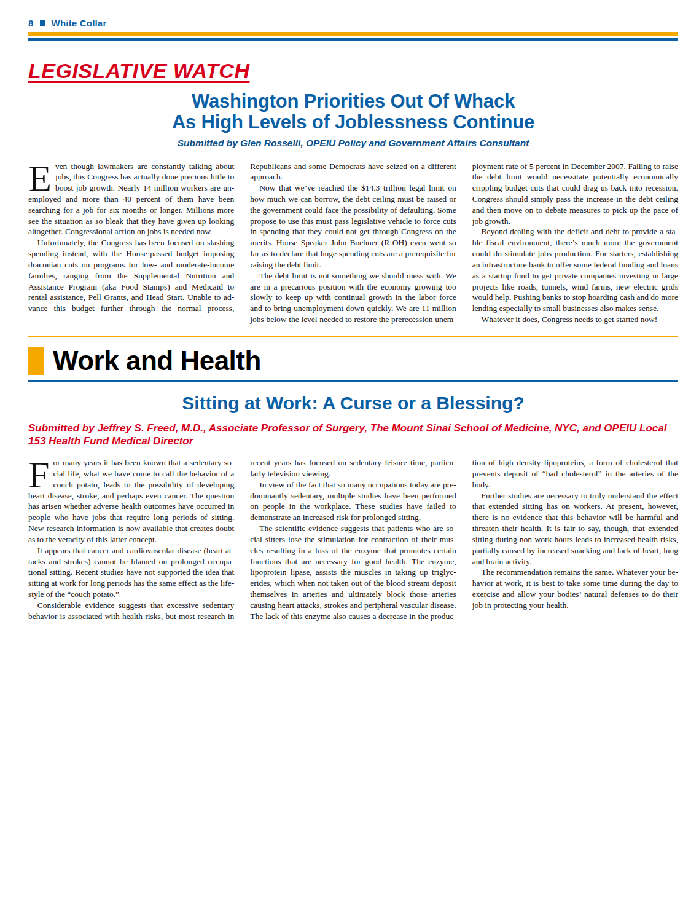8 White Collar
LEGISLATIVE WATCH
Washington Priorities Out Of Whack
As High Levels of Joblessness Continue
Submitted by Glen Rosselli, OPEIU Policy and Government Affairs Consultant
Even though lawmakers are constantly talking about jobs, this Congress has actually done precious little to boost job growth. Nearly 14 million workers are unemployed and more than 40 percent of them have been searching for a job for six months or longer. Millions more see the situation as so bleak that they have given up looking altogether. Congressional action on jobs is needed now.
Unfortunately, the Congress has been focused on slashing spending instead, with the House-passed budget imposing draconian cuts on programs for low- and moderate-income families, ranging from the Supplemental Nutrition and Assistance Program (aka Food Stamps) and Medicaid to rental assistance, Pell Grants, and Head Start. Unable to advance this budget further through the normal process, Republicans and some Democrats have seized on a different approach.
Now that we’ve reached the $14.3 trillion legal limit on how much we can borrow, the debt ceiling must be raised or the government could face the possibility of defaulting. Some propose to use this must pass legislative vehicle to force cuts in spending that they could not get through Congress on the merits. House Speaker John Boehner (R-OH) even went so far as to declare that huge spending cuts are a prerequisite for raising the debt limit.
The debt limit is not something we should mess with. We are in a precarious position with the economy growing too slowly to keep up with continual growth in the labor force and to bring unemployment down quickly. We are 11 million jobs below the level needed to restore the prerecession unemployment rate of 5 percent in December 2007. Failing to raise the debt limit would necessitate potentially economically crippling budget cuts that could drag us back into recession. Congress should simply pass the increase in the debt ceiling and then move on to debate measures to pick up the pace of job growth.
Beyond dealing with the deficit and debt to provide a stable fiscal environment, there’s much more the government could do stimulate jobs production. For starters, establishing an infrastructure bank to offer some federal funding and loans as a startup fund to get private companies investing in large projects like roads, tunnels, wind farms, new electric grids would help. Pushing banks to stop hoarding cash and do more lending especially to small businesses also makes sense.
Whatever it does, Congress needs to get started now!
Work and Health
Sitting at Work: A Curse or a Blessing?
Submitted by Jeffrey S. Freed, M.D., Associate Professor of Surgery, The Mount Sinai School of Medicine, NYC, and OPEIU Local 153 Health Fund Medical Director
For many years it has been known that a sedentary social life, what we have come to call the behavior of a couch potato, leads to the possibility of developing heart disease, stroke, and perhaps even cancer. The question has arisen whether adverse health outcomes have occurred in people who have jobs that require long periods of sitting. New research information is now available that creates doubt as to the veracity of this latter concept.
It appears that cancer and cardiovascular disease (heart attacks and strokes) cannot be blamed on prolonged occupational sitting. Recent studies have not supported the idea that sitting at work for long periods has the same effect as the lifestyle of the “couch potato.”
Considerable evidence suggests that excessive sedentary behavior is associated with health risks, but most research in recent years has focused on sedentary leisure time, particularly television viewing.
In view of the fact that so many occupations today are predominantly sedentary, multiple studies have been performed on people in the workplace. These studies have failed to demonstrate an increased risk for prolonged sitting.
The scientific evidence suggests that patients who are social sitters lose the stimulation for contraction of their muscles resulting in a loss of the enzyme that promotes certain functions that are necessary for good health. The enzyme, lipoprotein lipase, assists the muscles in taking up triglycerides, which when not taken out of the blood stream deposit themselves in arteries and ultimately block those arteries causing heart attacks, strokes and peripheral vascular disease. The lack of this enzyme also causes a decrease in the production of high density lipoproteins, a form of cholesterol that prevents deposit of “bad cholesterol” in the arteries of the body.
Further studies are necessary to truly understand the effect that extended sitting has on workers. At present, however, there is no evidence that this behavior will be harmful and threaten their health. It is fair to say, though, that extended sitting during non-work hours leads to increased health risks, partially caused by increased snacking and lack of heart, lung and brain activity.
The recommendation remains the same. Whatever your behavior at work, it is best to take some time during the day to exercise and allow your bodies’ natural defenses to do their job in protecting your health.